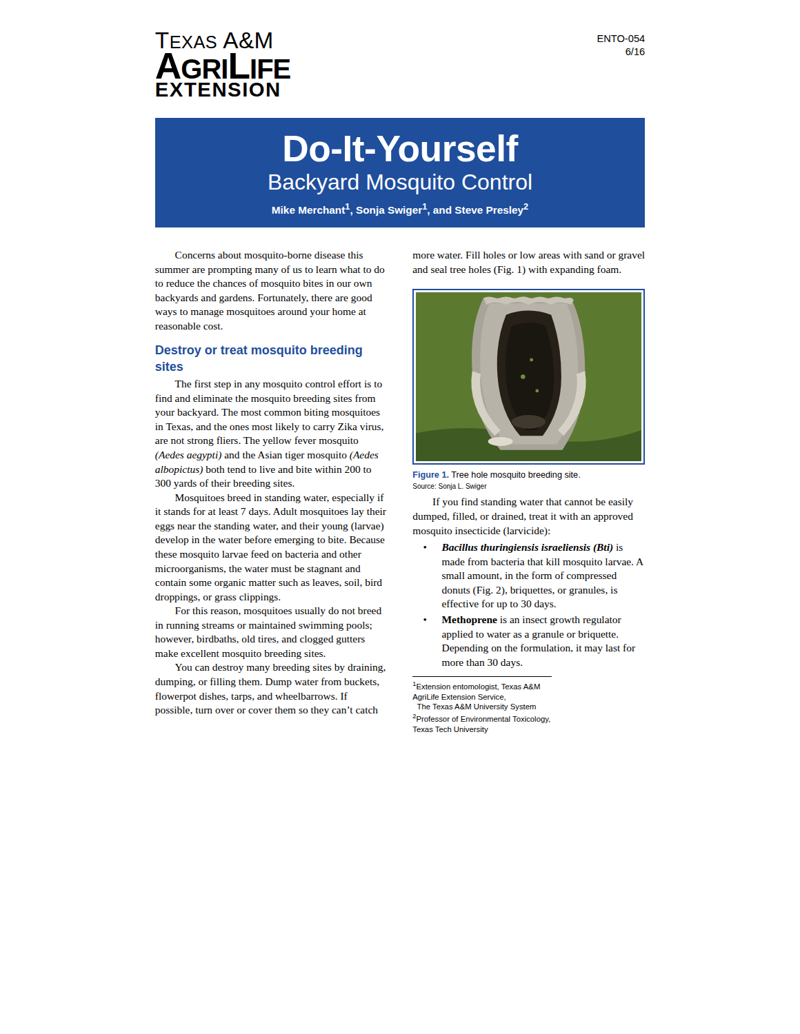TEXAS A&M
AGRI LIFE
EXTENSION
ENTO-054
6/16
Do-It-Yourself
Backyard Mosquito Control
Mike Merchant1, Sonja Swiger1, and Steve Presley2
Concerns about mosquito-borne disease this summer are prompting many of us to learn what to do to reduce the chances of mosquito bites in our own backyards and gardens. Fortunately, there are good ways to manage mosquitoes around your home at reasonable cost.
Destroy or treat mosquito breeding sites
The first step in any mosquito control effort is to find and eliminate the mosquito breeding sites from your backyard. The most common biting mosquitoes in Texas, and the ones most likely to carry Zika virus, are not strong fliers. The yellow fever mosquito (Aedes aegypti) and the Asian tiger mosquito (Aedes albopictus) both tend to live and bite within 200 to 300 yards of their breeding sites.
Mosquitoes breed in standing water, especially if it stands for at least 7 days. Adult mosquitoes lay their eggs near the standing water, and their young (larvae) develop in the water before emerging to bite. Because these mosquito larvae feed on bacteria and other microorganisms, the water must be stagnant and contain some organic matter such as leaves, soil, bird droppings, or grass clippings.
For this reason, mosquitoes usually do not breed in running streams or maintained swimming pools; however, birdbaths, old tires, and clogged gutters make excellent mosquito breeding sites.
You can destroy many breeding sites by draining, dumping, or filling them. Dump water from buckets, flowerpot dishes, tarps, and wheelbarrows. If possible, turn over or cover them so they can’t catch more water. Fill holes or low areas with sand or gravel and seal tree holes (Fig. 1) with expanding foam.
Figure 1. Tree hole mosquito breeding site.
Source: Sonja L. Swiger
If you find standing water that cannot be easily dumped, filled, or drained, treat it with an approved mosquito insecticide (larvicide):
Bacillus thuringiensis israeliensis (Bti) is made from bacteria that kill mosquito larvae. A small amount, in the form of compressed donuts (Fig. 2), briquettes, or granules, is effective for up to 30 days.
Methoprene is an insect growth regulator applied to water as a granule or briquette. Depending on the formulation, it may last for more than 30 days.
1Extension entomologist, Texas A&M AgriLife Extension Service,
The Texas A&M University System
2Professor of Environmental Toxicology, Texas Tech University